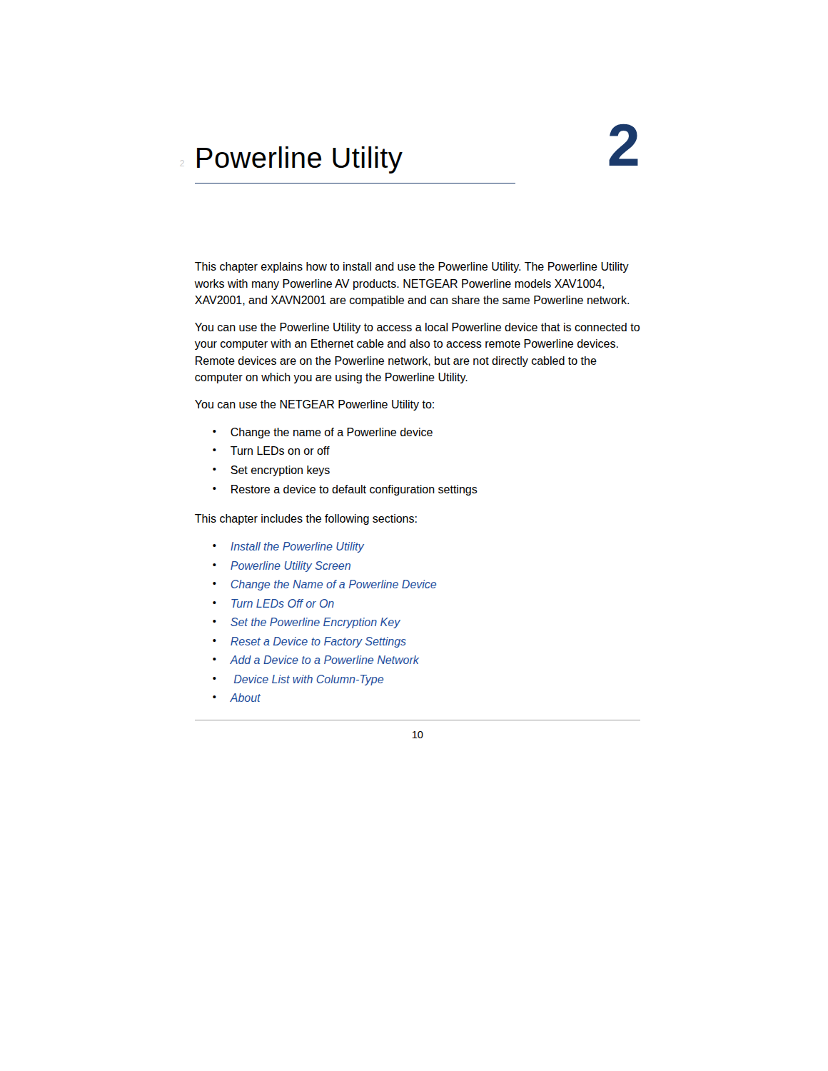2
Powerline Utility
2
This chapter explains how to install and use the Powerline Utility. The Powerline Utility works with many Powerline AV products. NETGEAR Powerline models XAV1004, XAV2001, and XAVN2001 are compatible and can share the same Powerline network.
You can use the Powerline Utility to access a local Powerline device that is connected to your computer with an Ethernet cable and also to access remote Powerline devices. Remote devices are on the Powerline network, but are not directly cabled to the computer on which you are using the Powerline Utility.
You can use the NETGEAR Powerline Utility to:
Change the name of a Powerline device
Turn LEDs on or off
Set encryption keys
Restore a device to default configuration settings
This chapter includes the following sections:
Install the Powerline Utility
Powerline Utility Screen
Change the Name of a Powerline Device
Turn LEDs Off or On
Set the Powerline Encryption Key
Reset a Device to Factory Settings
Add a Device to a Powerline Network
Device List with Column-Type
About
10